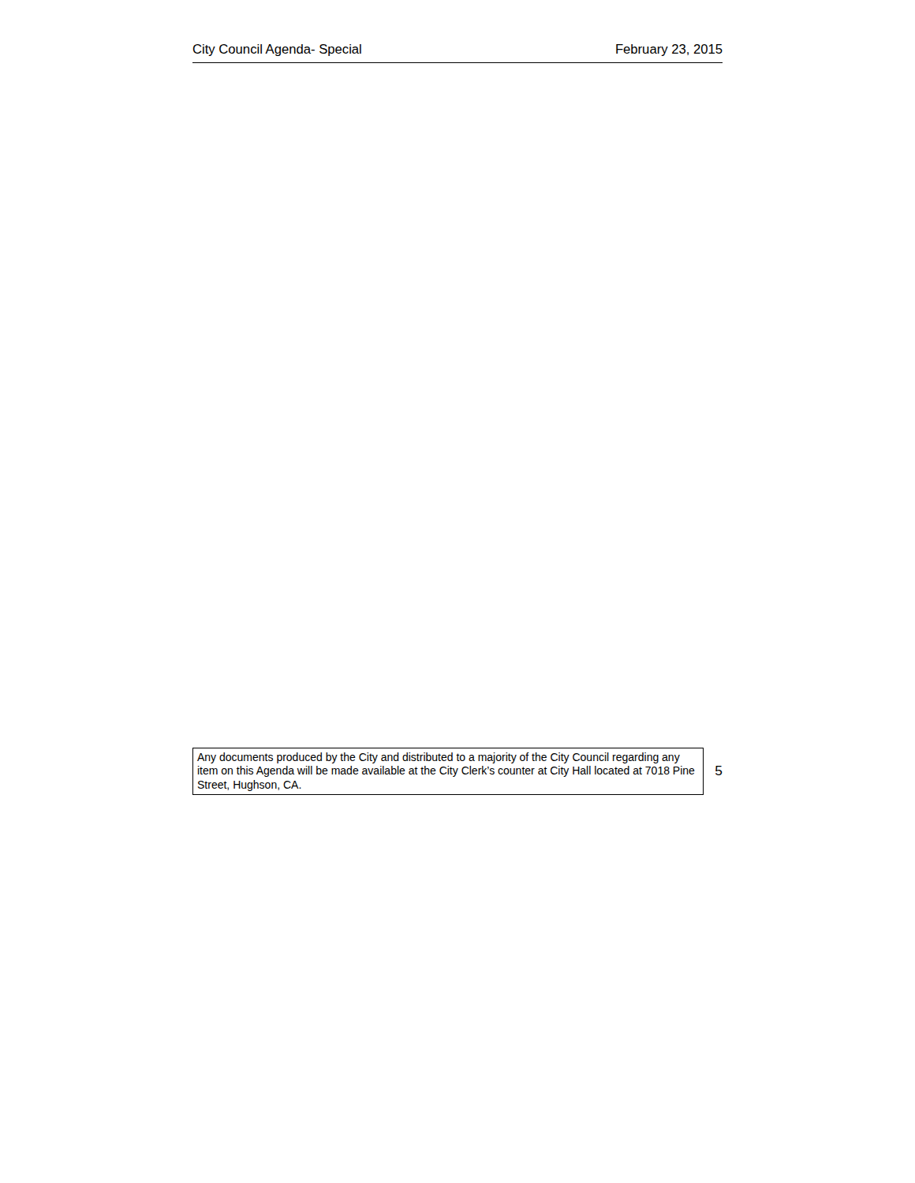City Council Agenda- Special
February 23, 2015
Any documents produced by the City and distributed to a majority of the City Council regarding any item on this Agenda will be made available at the City Clerk’s counter at City Hall located at 7018 Pine Street, Hughson, CA.
5